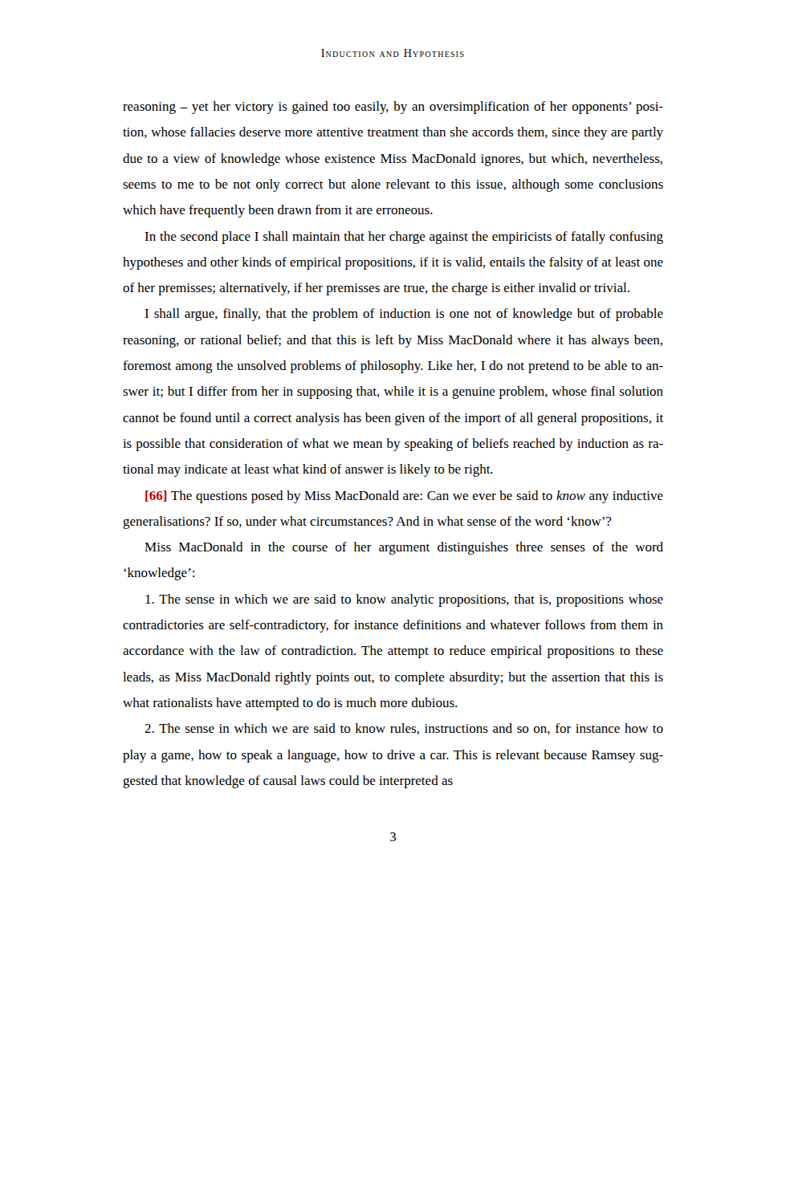Induction and Hypothesis
reasoning – yet her victory is gained too easily, by an oversimplification of her opponents’ position, whose fallacies deserve more attentive treatment than she accords them, since they are partly due to a view of knowledge whose existence Miss MacDonald ignores, but which, nevertheless, seems to me to be not only correct but alone relevant to this issue, although some conclusions which have frequently been drawn from it are erroneous.
In the second place I shall maintain that her charge against the empiricists of fatally confusing hypotheses and other kinds of empirical propositions, if it is valid, entails the falsity of at least one of her premisses; alternatively, if her premisses are true, the charge is either invalid or trivial.
I shall argue, finally, that the problem of induction is one not of knowledge but of probable reasoning, or rational belief; and that this is left by Miss MacDonald where it has always been, foremost among the unsolved problems of philosophy. Like her, I do not pretend to be able to answer it; but I differ from her in supposing that, while it is a genuine problem, whose final solution cannot be found until a correct analysis has been given of the import of all general propositions, it is possible that consideration of what we mean by speaking of beliefs reached by induction as rational may indicate at least what kind of answer is likely to be right.
[66] The questions posed by Miss MacDonald are: Can we ever be said to know any inductive generalisations? If so, under what circumstances? And in what sense of the word ‘know’?
Miss MacDonald in the course of her argument distinguishes three senses of the word ‘knowledge’:
The sense in which we are said to know analytic propositions, that is, propositions whose contradictories are self-contradictory, for instance definitions and whatever follows from them in accordance with the law of contradiction. The attempt to reduce empirical propositions to these leads, as Miss MacDonald rightly points out, to complete absurdity; but the assertion that this is what rationalists have attempted to do is much more dubious.
The sense in which we are said to know rules, instructions and so on, for instance how to play a game, how to speak a language, how to drive a car. This is relevant because Ramsey suggested that knowledge of causal laws could be interpreted as
3